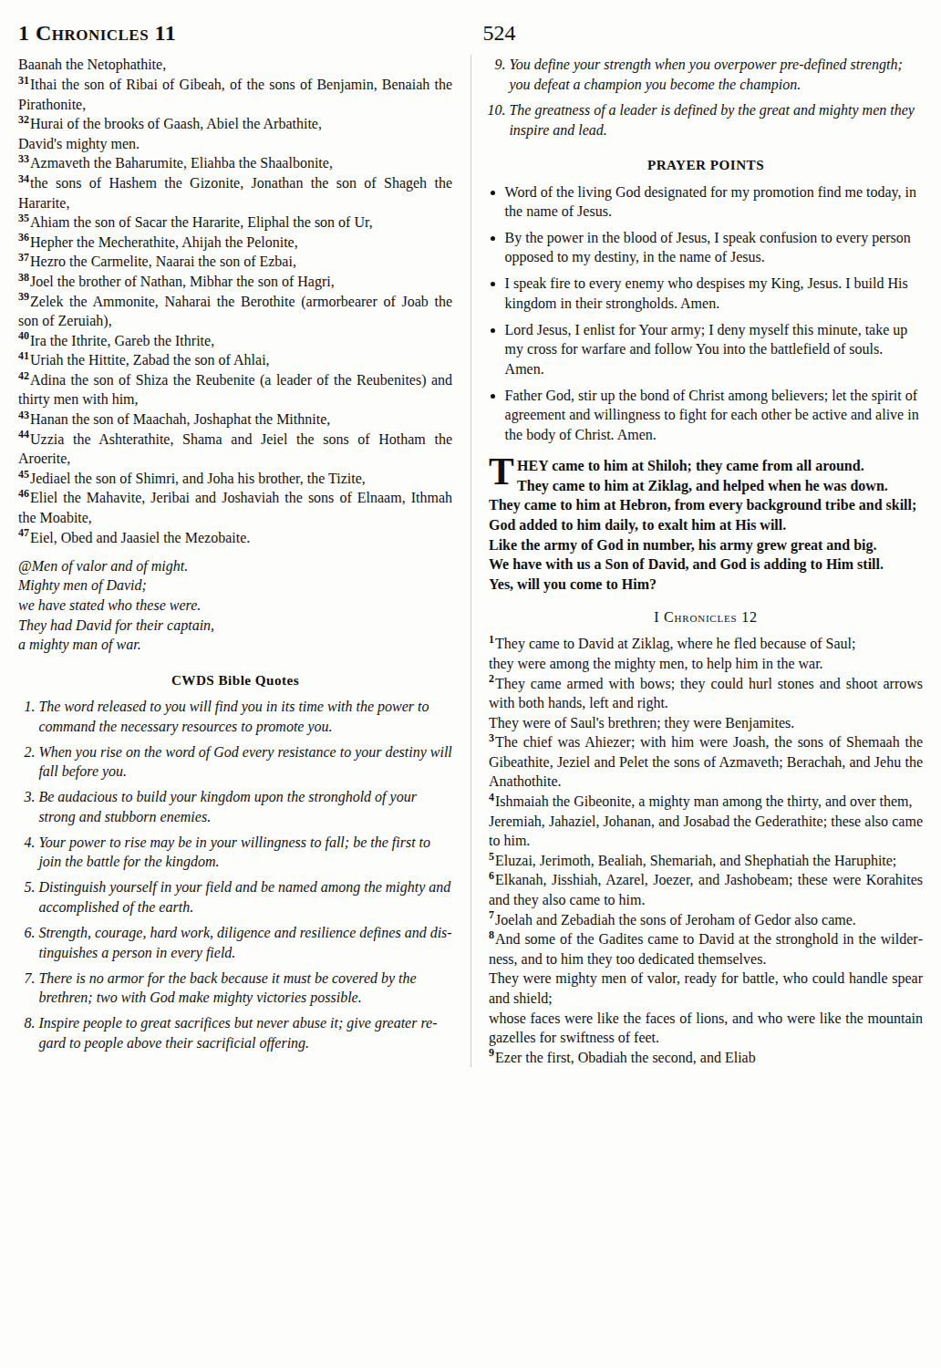1 Chronicles 11
524
Baanah the Netophathite,
31 Ithai the son of Ribai of Gibeah, of the sons of Benjamin, Benaiah the Pirathonite,
32 Hurai of the brooks of Gaash, Abiel the Arbathite,
David's mighty men.
33 Azmaveth the Baharumite, Eliahba the Shaalbonite,
34the sons of Hashem the Gizonite, Jonathan the son of Shageh the Hararite,
35 Ahiam the son of Sacar the Hararite, Eliphal the son of Ur,
36 Hepher the Mecherathite, Ahijah the Pelonite,
37 Hezro the Carmelite, Naarai the son of Ezbai,
38 Joel the brother of Nathan, Mibhar the son of Hagri,
39 Zelek the Ammonite, Naharai the Berothite (armorbearer of Joab the son of Zeruiah),
40 Ira the Ithrite, Gareb the Ithrite,
41 Uriah the Hittite, Zabad the son of Ahlai,
42 Adina the son of Shiza the Reubenite (a leader of the Reubenites) and thirty men with him,
43 Hanan the son of Maachah, Joshaphat the Mithnite,
44 Uzzia the Ashterathite, Shama and Jeiel the sons of Hotham the Aroerite,
45 Jediael the son of Shimri, and Joha his brother, the Tizite,
46 Eliel the Mahavite, Jeribai and Joshaviah the sons of Elnaam, Ithmah the Moabite,
47 Eiel, Obed and Jaasiel the Mezobaite.
@Men of valor and of might.
Mighty men of David;
we have stated who these were.
They had David for their captain,
a mighty man of war.
CWDS Bible Quotes
The word released to you will find you in its time with the power to command the necessary resources to promote you.
When you rise on the word of God every resistance to your destiny will fall before you.
Be audacious to build your kingdom upon the stronghold of your strong and stubborn enemies.
Your power to rise may be in your willingness to fall; be the first to join the battle for the kingdom.
Distinguish yourself in your field and be named among the mighty and accomplished of the earth.
Strength, courage, hard work, diligence and resilience defines and distinguishes a person in every field.
There is no armor for the back because it must be covered by the brethren; two with God make mighty victories possible.
Inspire people to great sacrifices but never abuse it; give greater regard to people above their sacrificial offering.
You define your strength when you overpower pre-defined strength; you defeat a champion you become the champion.
The greatness of a leader is defined by the great and mighty men they inspire and lead.
PRAYER POINTS
Word of the living God designated for my promotion find me today, in the name of Jesus.
By the power in the blood of Jesus, I speak confusion to every person opposed to my destiny, in the name of Jesus.
I speak fire to every enemy who despises my King, Jesus. I build His kingdom in their strongholds. Amen.
Lord Jesus, I enlist for Your army; I deny myself this minute, take up my cross for warfare and follow You into the battlefield of souls. Amen.
Father God, stir up the bond of Christ among believers; let the spirit of agreement and willingness to fight for each other be active and alive in the body of Christ. Amen.
THEY came to him at Shiloh; they came from all around.
They came to him at Ziklag, and helped when he was down.
They came to him at Hebron, from every background tribe and skill;
God added to him daily, to exalt him at His will.
Like the army of God in number, his army grew great and big.
We have with us a Son of David, and God is adding to Him still.
Yes, will you come to Him?
I Chronicles 12
1 They came to David at Ziklag, where he fled because of Saul;
they were among the mighty men, to help him in the war.
2 They came armed with bows; they could hurl stones and shoot arrows with both hands, left and right.
They were of Saul's brethren; they were Benjamites.
3 The chief was Ahiezer; with him were Joash, the sons of Shemaah the Gibeathite, Jeziel and Pelet the sons of Azmaveth; Berachah, and Jehu the Anathothite.
4 Ishmaiah the Gibeonite, a mighty man among the thirty, and over them,
Jeremiah, Jahaziel, Johanan, and Josabad the Gederathite; these also came to him.
5 Eluzai, Jerimoth, Bealiah, Shemariah, and Shephatiah the Haruphite;
6 Elkanah, Jisshiah, Azarel, Joezer, and Jashobeam; these were Korahites and they also came to him.
7 Joelah and Zebadiah the sons of Jeroham of Gedor also came.
8 And some of the Gadites came to David at the stronghold in the wilderness, and to him they too dedicated themselves.
They were mighty men of valor, ready for battle, who could handle spear and shield;
whose faces were like the faces of lions, and who were like the mountain gazelles for swiftness of feet.
9 Ezer the first, Obadiah the second, and Eliab